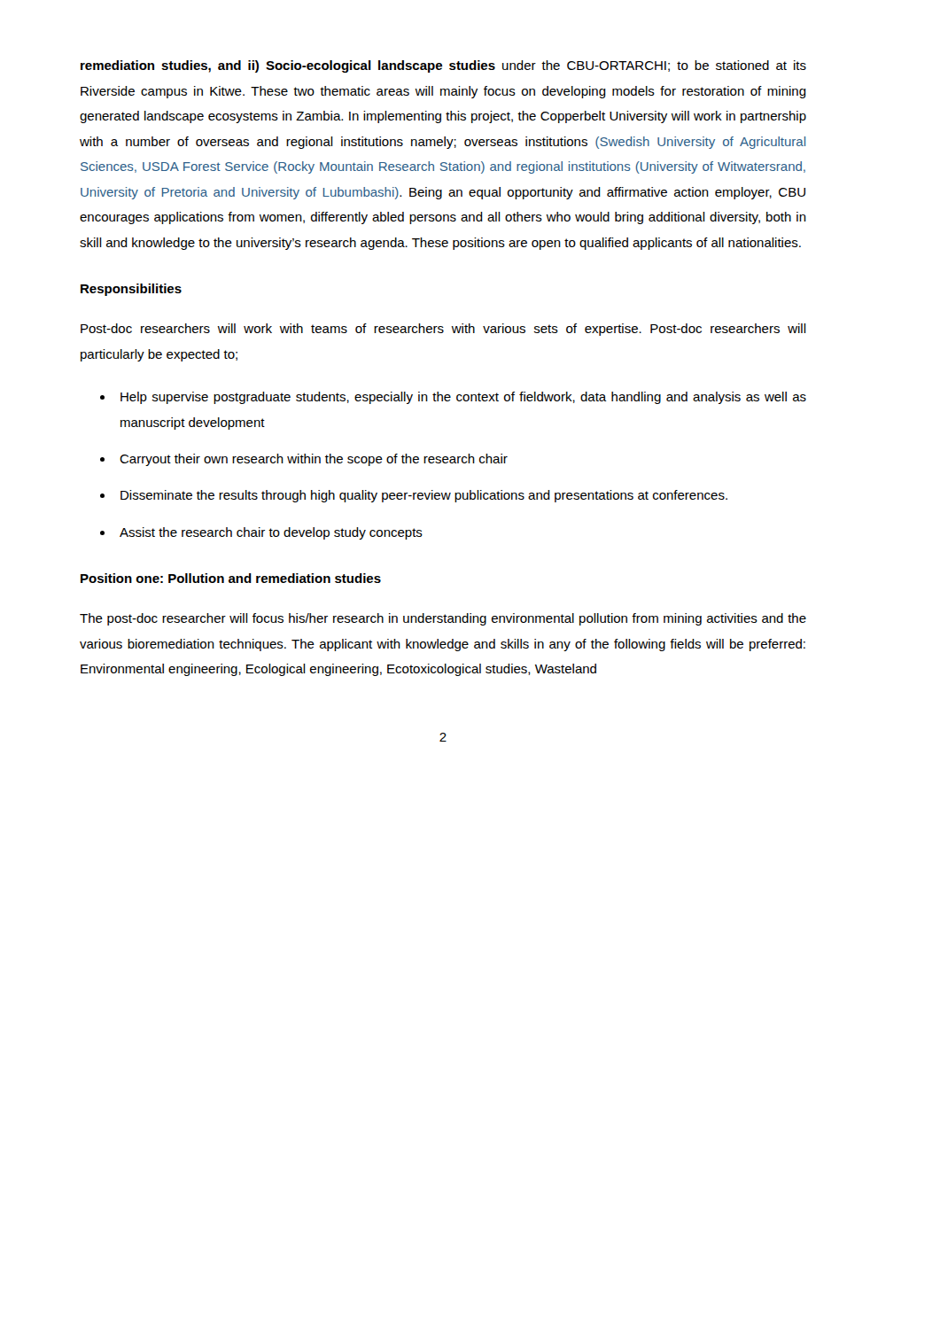remediation studies, and ii) Socio-ecological landscape studies under the CBU-ORTARCHI; to be stationed at its Riverside campus in Kitwe. These two thematic areas will mainly focus on developing models for restoration of mining generated landscape ecosystems in Zambia. In implementing this project, the Copperbelt University will work in partnership with a number of overseas and regional institutions namely; overseas institutions (Swedish University of Agricultural Sciences, USDA Forest Service (Rocky Mountain Research Station) and regional institutions (University of Witwatersrand, University of Pretoria and University of Lubumbashi). Being an equal opportunity and affirmative action employer, CBU encourages applications from women, differently abled persons and all others who would bring additional diversity, both in skill and knowledge to the university’s research agenda. These positions are open to qualified applicants of all nationalities.
Responsibilities
Post-doc researchers will work with teams of researchers with various sets of expertise. Post-doc researchers will particularly be expected to;
Help supervise postgraduate students, especially in the context of fieldwork, data handling and analysis as well as manuscript development
Carryout their own research within the scope of the research chair
Disseminate the results through high quality peer-review publications and presentations at conferences.
Assist the research chair to develop study concepts
Position one: Pollution and remediation studies
The post-doc researcher will focus his/her research in understanding environmental pollution from mining activities and the various bioremediation techniques. The applicant with knowledge and skills in any of the following fields will be preferred: Environmental engineering, Ecological engineering, Ecotoxicological studies, Wasteland
2